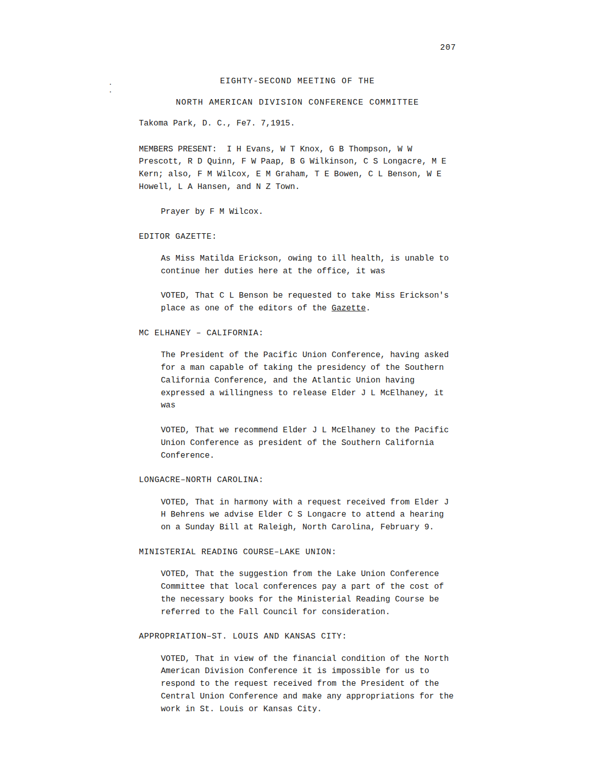..
207
EIGHTY-SECOND MEETING OF THE
NORTH AMERICAN DIVISION CONFERENCE COMMITTEE
Takoma Park, D. C., Fe7. 7,1915.
MEMBERS PRESENT: I H Evans, W T Knox, G B Thompson, W W Prescott, R D Quinn, F W Paap, B G Wilkinson, C S Longacre, M E Kern; also, F M Wilcox, E M Graham, T E Bowen, C L Benson, W E Howell, L A Hansen, and N Z Town.
Prayer by F M Wilcox.
EDITOR GAZETTE:
As Miss Matilda Erickson, owing to ill health, is unable to continue her duties here at the office, it was
VOTED, That C L Benson be requested to take Miss Erickson's place as one of the editors of the Gazette.
MC ELHANEY – CALIFORNIA:
The President of the Pacific Union Conference, having asked for a man capable of taking the presidency of the Southern California Conference, and the Atlantic Union having expressed a willingness to release Elder J L McElhaney, it was
VOTED, That we recommend Elder J L McElhaney to the Pacific Union Conference as president of the Southern California Conference.
LONGACRE–NORTH CAROLINA:
VOTED, That in harmony with a request received from Elder J H Behrens we advise Elder C S Longacre to attend a hearing on a Sunday Bill at Raleigh, North Carolina, February 9.
MINISTERIAL READING COURSE–LAKE UNION:
VOTED, That the suggestion from the Lake Union Conference Committee that local conferences pay a part of the cost of the necessary books for the Ministerial Reading Course be referred to the Fall Council for consideration.
APPROPRIATION–ST. LOUIS AND KANSAS CITY:
VOTED, That in view of the financial condition of the North American Division Conference it is impossible for us to respond to the request received from the President of the Central Union Conference and make any appropriations for the work in St. Louis or Kansas City.